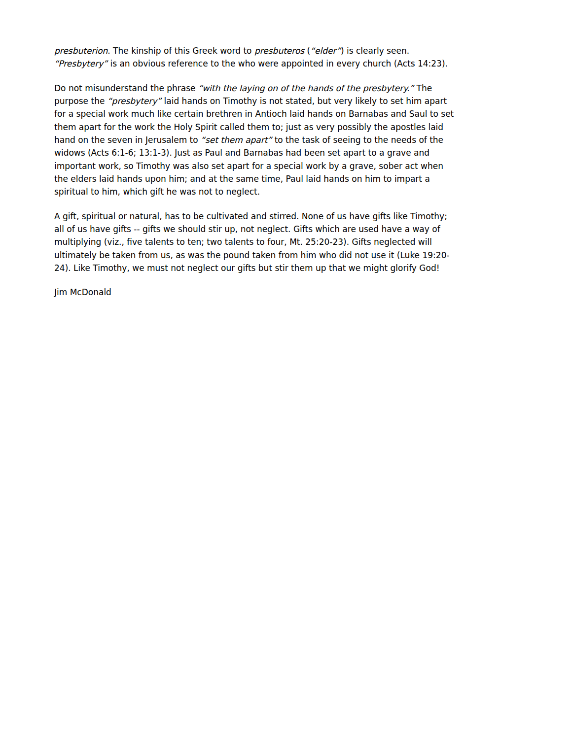presbuterion. The kinship of this Greek word to presbuteros (“elder”) is clearly seen. “Presbytery” is an obvious reference to the who were appointed in every church (Acts 14:23).
Do not misunderstand the phrase “with the laying on of the hands of the presbytery.” The purpose the “presbytery” laid hands on Timothy is not stated, but very likely to set him apart for a special work much like certain brethren in Antioch laid hands on Barnabas and Saul to set them apart for the work the Holy Spirit called them to; just as very possibly the apostles laid hand on the seven in Jerusalem to “set them apart” to the task of seeing to the needs of the widows (Acts 6:1-6; 13:1-3). Just as Paul and Barnabas had been set apart to a grave and important work, so Timothy was also set apart for a special work by a grave, sober act when the elders laid hands upon him; and at the same time, Paul laid hands on him to impart a spiritual to him, which gift he was not to neglect.
A gift, spiritual or natural, has to be cultivated and stirred. None of us have gifts like Timothy; all of us have gifts -- gifts we should stir up, not neglect. Gifts which are used have a way of multiplying (viz., five talents to ten; two talents to four, Mt. 25:20-23). Gifts neglected will ultimately be taken from us, as was the pound taken from him who did not use it (Luke 19:20-24). Like Timothy, we must not neglect our gifts but stir them up that we might glorify God!
Jim McDonald